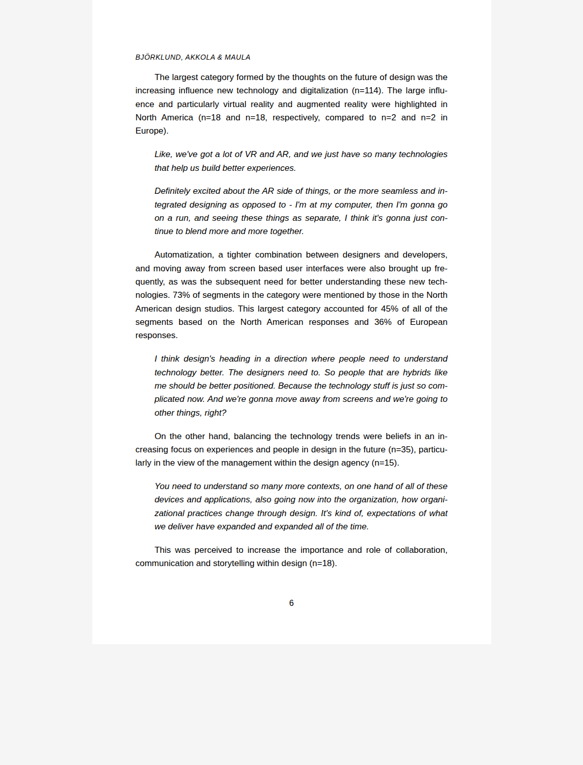BJÖRKLUND, AKKOLA & MAULA
The largest category formed by the thoughts on the future of design was the increasing influence new technology and digitalization (n=114). The large influence and particularly virtual reality and augmented reality were highlighted in North America (n=18 and n=18, respectively, compared to n=2 and n=2 in Europe).
Like, we've got a lot of VR and AR, and we just have so many technologies that help us build better experiences.
Definitely excited about the AR side of things, or the more seamless and integrated designing as opposed to - I'm at my computer, then I'm gonna go on a run, and seeing these things as separate, I think it's gonna just continue to blend more and more together.
Automatization, a tighter combination between designers and developers, and moving away from screen based user interfaces were also brought up frequently, as was the subsequent need for better understanding these new technologies. 73% of segments in the category were mentioned by those in the North American design studios. This largest category accounted for 45% of all of the segments based on the North American responses and 36% of European responses.
I think design's heading in a direction where people need to understand technology better. The designers need to. So people that are hybrids like me should be better positioned. Because the technology stuff is just so complicated now. And we're gonna move away from screens and we're going to other things, right?
On the other hand, balancing the technology trends were beliefs in an increasing focus on experiences and people in design in the future (n=35), particularly in the view of the management within the design agency (n=15).
You need to understand so many more contexts, on one hand of all of these devices and applications, also going now into the organization, how organizational practices change through design. It's kind of, expectations of what we deliver have expanded and expanded all of the time.
This was perceived to increase the importance and role of collaboration, communication and storytelling within design (n=18).
6